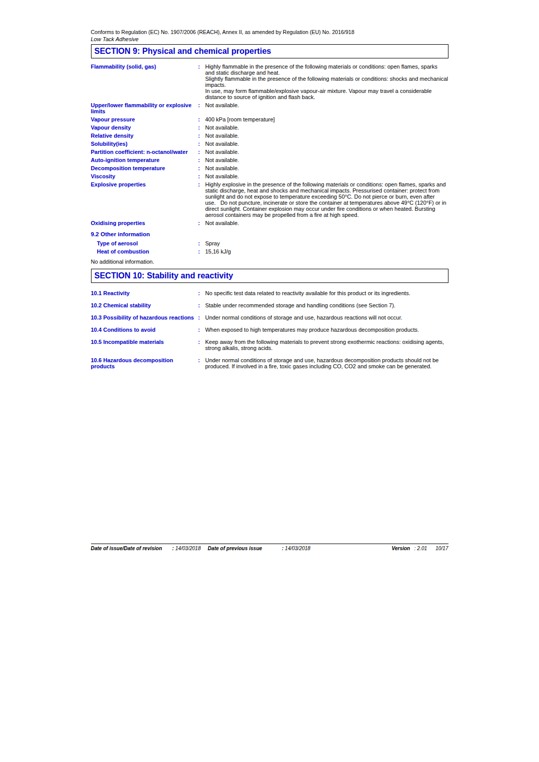Conforms to Regulation (EC) No. 1907/2006 (REACH), Annex II, as amended by Regulation (EU) No. 2016/918
Low Tack Adhesive
SECTION 9: Physical and chemical properties
| Flammability (solid, gas) | : | Highly flammable in the presence of the following materials or conditions: open flames, sparks and static discharge and heat. Slightly flammable in the presence of the following materials or conditions: shocks and mechanical impacts. In use, may form flammable/explosive vapour-air mixture. Vapour may travel a considerable distance to source of ignition and flash back. |
| Upper/lower flammability or explosive limits | : | Not available. |
| Vapour pressure | : | 400 kPa [room temperature] |
| Vapour density | : | Not available. |
| Relative density | : | Not available. |
| Solubility(ies) | : | Not available. |
| Partition coefficient: n-octanol/water | : | Not available. |
| Auto-ignition temperature | : | Not available. |
| Decomposition temperature | : | Not available. |
| Viscosity | : | Not available. |
| Explosive properties | : | Highly explosive in the presence of the following materials or conditions: open flames, sparks and static discharge, heat and shocks and mechanical impacts. Pressurised container: protect from sunlight and do not expose to temperature exceeding 50°C. Do not pierce or burn, even after use. Do not puncture, incinerate or store the container at temperatures above 49°C (120°F) or in direct sunlight. Container explosion may occur under fire conditions or when heated. Bursting aerosol containers may be propelled from a fire at high speed. |
| Oxidising properties | : | Not available. |
9.2 Other information
| Type of aerosol | : | Spray |
| Heat of combustion | : | 15,16 kJ/g |
No additional information.
SECTION 10: Stability and reactivity
| 10.1 Reactivity | : | No specific test data related to reactivity available for this product or its ingredients. |
| 10.2 Chemical stability | : | Stable under recommended storage and handling conditions (see Section 7). |
| 10.3 Possibility of hazardous reactions | : | Under normal conditions of storage and use, hazardous reactions will not occur. |
| 10.4 Conditions to avoid | : | When exposed to high temperatures may produce hazardous decomposition products. |
| 10.5 Incompatible materials | : | Keep away from the following materials to prevent strong exothermic reactions: oxidising agents, strong alkalis, strong acids. |
| 10.6 Hazardous decomposition products | : | Under normal conditions of storage and use, hazardous decomposition products should not be produced. If involved in a fire, toxic gases including CO, CO2 and smoke can be generated. |
Date of issue/Date of revision
: 14/03/2018 Date of previous issue : 14/03/2018
Version : 2.01 10/17